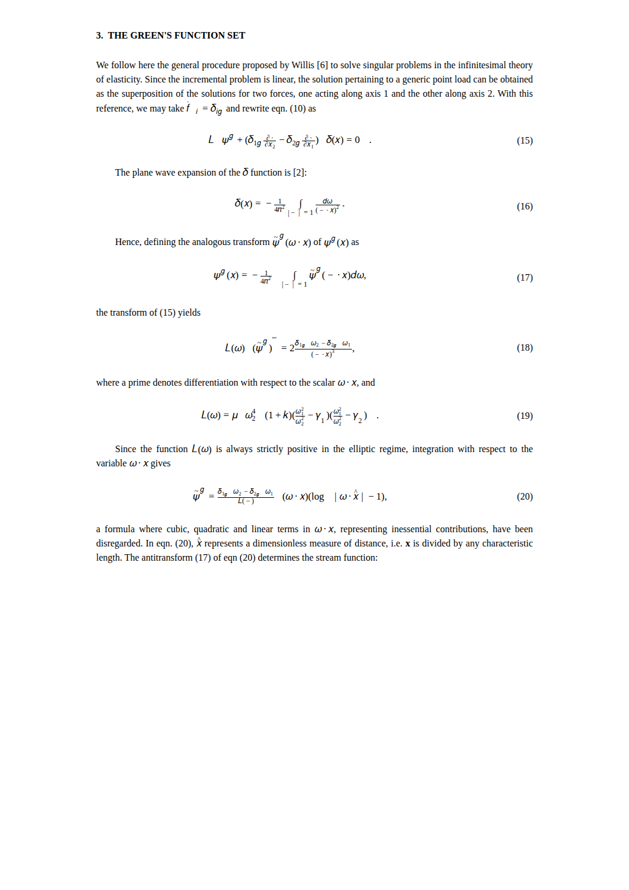3. THE GREEN'S FUNCTION SET
We follow here the general procedure proposed by Willis [6] to solve singular problems in the infinitesimal theory of elasticity. Since the incremental problem is linear, the solution pertaining to a generic point load can be obtained as the superposition of the solutions for two forces, one acting along axis 1 and the other along axis 2. With this reference, we may take f˙   i = δig and rewrite eqn. (10) as
L   ψg + ( δ1g ∂· ∂x2 − δ2g ∂· ∂x1 )   δ (x) = 0  .
(15)
The plane wave expansion of the δ function is [2]:
δ(x) = − 14π2 ∫ |−|=1 dω (−·x)2 .
(16)
Hence, defining the analogous transform ψ~g (ω·x) of ψg(x) as
ψg(x) = − 14π2   ∫ |−|=1 ψ~g (−·x) dω ,
(17)
the transform of (15) yields
L(ω)   (ψ~g) ″′ = 2 δ1g   ω2 − δ2g   ω1 (−·x)3 ,
(18)
where a prime denotes differentiation with respect to the scalar ω·x, and
L(ω) = μ   ω24   (1+k) ( ω12 ω22 − γ1 ) ( ω12 ω22 − γ2 )  .
(19)
Since the function L(ω) is always strictly positive in the elliptic regime, integration with respect to the variable ω·x gives
ψ~g = δ1g   ω2 − δ2g   ω1 L(−)   (ω·x) ( log   |ω·x^| −1 ) ,
(20)
a formula where cubic, quadratic and linear terms in ω·x, representing inessential contributions, have been disregarded. In eqn. (20), x^ represents a dimensionless measure of distance, i.e. x is divided by any characteristic length. The antitransform (17) of eqn (20) determines the stream function: